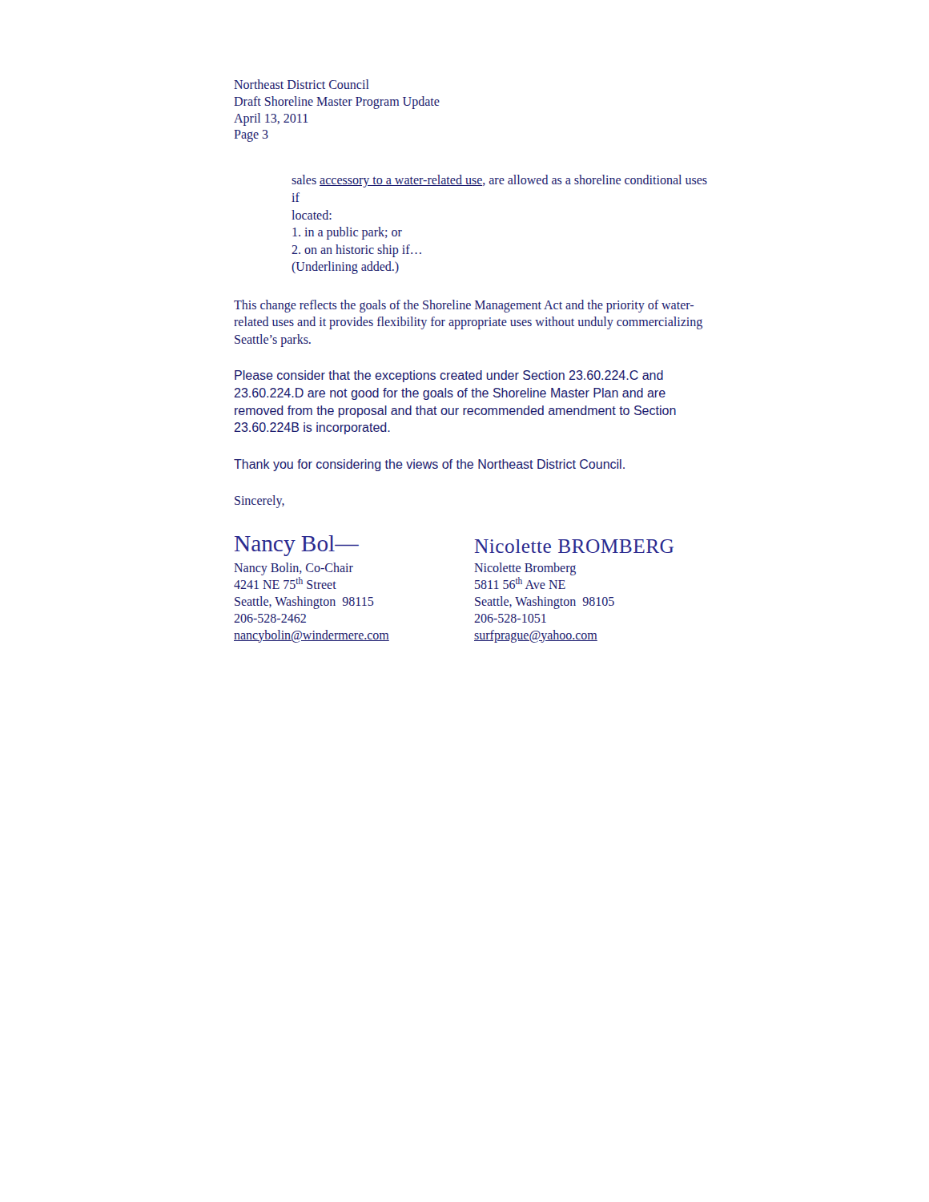Northeast District Council
Draft Shoreline Master Program Update
April 13, 2011
Page 3
sales accessory to a water-related use, are allowed as a shoreline conditional uses if
located:
1. in a public park; or
2. on an historic ship if…
(Underlining added.)
This change reflects the goals of the Shoreline Management Act and the priority of water-related uses and it provides flexibility for appropriate uses without unduly commercializing Seattle’s parks.
Please consider that the exceptions created under Section 23.60.224.C and 23.60.224.D are not good for the goals of the Shoreline Master Plan and are removed from the proposal and that our recommended amendment to Section 23.60.224B is incorporated.
Thank you for considering the views of the Northeast District Council.
Sincerely,
| Nancy Bol— Nancy Bolin, Co-Chair 4241 NE 75 th Street Seattle, Washington 98115 206-528-2462 nancybolin@windermere.com | Nicolette BROMBERG Nicolette Bromberg 5811 56 th Ave NE Seattle, Washington 98105 206-528-1051 surfprague@yahoo.com |